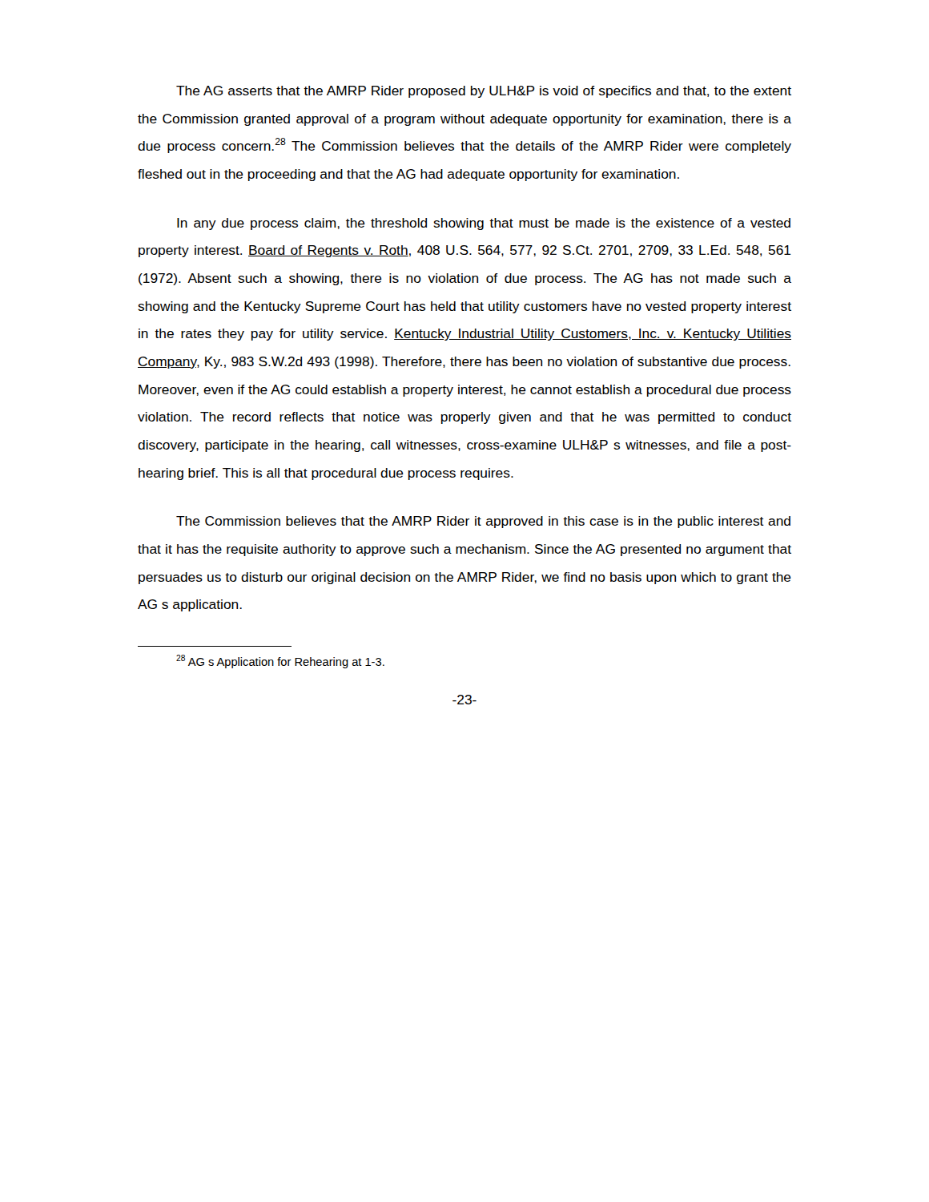The AG asserts that the AMRP Rider proposed by ULH&P is void of specifics and that, to the extent the Commission granted approval of a program without adequate opportunity for examination, there is a due process concern.28 The Commission believes that the details of the AMRP Rider were completely fleshed out in the proceeding and that the AG had adequate opportunity for examination.
In any due process claim, the threshold showing that must be made is the existence of a vested property interest. Board of Regents v. Roth, 408 U.S. 564, 577, 92 S.Ct. 2701, 2709, 33 L.Ed. 548, 561 (1972). Absent such a showing, there is no violation of due process. The AG has not made such a showing and the Kentucky Supreme Court has held that utility customers have no vested property interest in the rates they pay for utility service. Kentucky Industrial Utility Customers, Inc. v. Kentucky Utilities Company, Ky., 983 S.W.2d 493 (1998). Therefore, there has been no violation of substantive due process. Moreover, even if the AG could establish a property interest, he cannot establish a procedural due process violation. The record reflects that notice was properly given and that he was permitted to conduct discovery, participate in the hearing, call witnesses, cross-examine ULH&P s witnesses, and file a post-hearing brief. This is all that procedural due process requires.
The Commission believes that the AMRP Rider it approved in this case is in the public interest and that it has the requisite authority to approve such a mechanism. Since the AG presented no argument that persuades us to disturb our original decision on the AMRP Rider, we find no basis upon which to grant the AG s application.
28 AG s Application for Rehearing at 1-3.
-23-